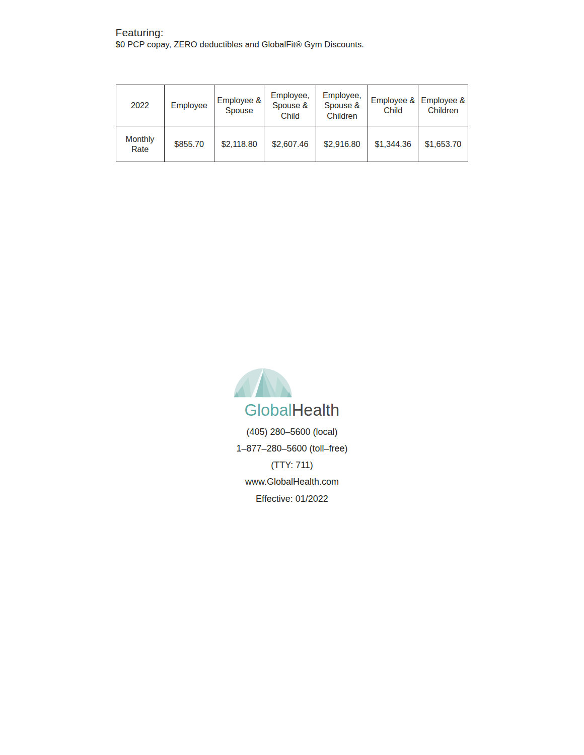Featuring:
$0 PCP copay, ZERO deductibles and GlobalFit® Gym Discounts.
| 2022 | Employee | Employee & Spouse | Employee, Spouse & Child | Employee, Spouse & Children | Employee & Child | Employee & Children |
| Monthly Rate | $855.70 | $2,118.80 | $2,607.46 | $2,916.80 | $1,344.36 | $1,653.70 |
GlobalHealth
(405) 280–5600 (local)
1–877–280–5600 (toll–free)
(TTY: 711)
www.GlobalHealth.com
Effective: 01/2022